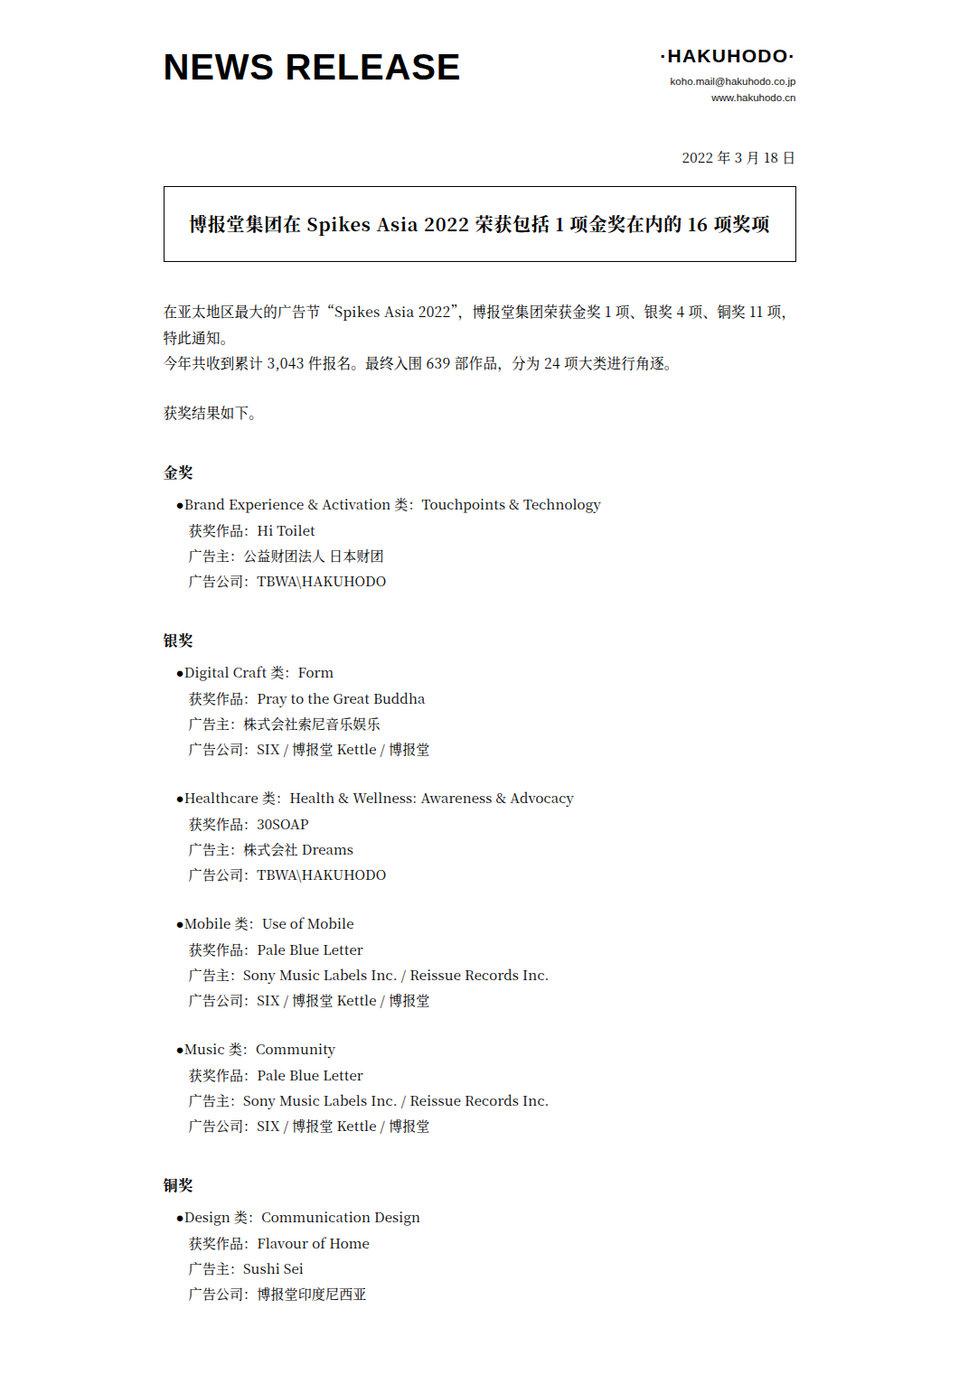NEWS RELEASE
·HAKUHODO·
koho.mail@hakuhodo.co.jp
www.hakuhodo.cn
2022 年 3 月 18 日
博报堂集团在 Spikes Asia 2022 荣获包括 1 项金奖在内的 16 项奖项
在亚太地区最大的广告节“Spikes Asia 2022”，博报堂集团荣获金奖 1 项、银奖 4 项、铜奖 11 项，
特此通知。
今年共收到累计 3,043 件报名。最终入围 639 部作品，分为 24 项大类进行角逐。
获奖结果如下。
金奖
●Brand Experience & Activation 类：Touchpoints & Technology
获奖作品：Hi Toilet
广告主：公益财团法人 日本财团
广告公司：TBWA\HAKUHODO
银奖
●Digital Craft 类：Form
获奖作品：Pray to the Great Buddha
广告主：株式会社索尼音乐娱乐
广告公司：SIX / 博报堂 Kettle / 博报堂
●Healthcare 类：Health & Wellness: Awareness & Advocacy
获奖作品：30SOAP
广告主：株式会社 Dreams
广告公司：TBWA\HAKUHODO
●Mobile 类：Use of Mobile
获奖作品：Pale Blue Letter
广告主：Sony Music Labels Inc. / Reissue Records Inc.
广告公司：SIX / 博报堂 Kettle / 博报堂
●Music 类：Community
获奖作品：Pale Blue Letter
广告主：Sony Music Labels Inc. / Reissue Records Inc.
广告公司：SIX / 博报堂 Kettle / 博报堂
铜奖
●Design 类：Communication Design
获奖作品：Flavour of Home
广告主：Sushi Sei
广告公司：博报堂印度尼西亚